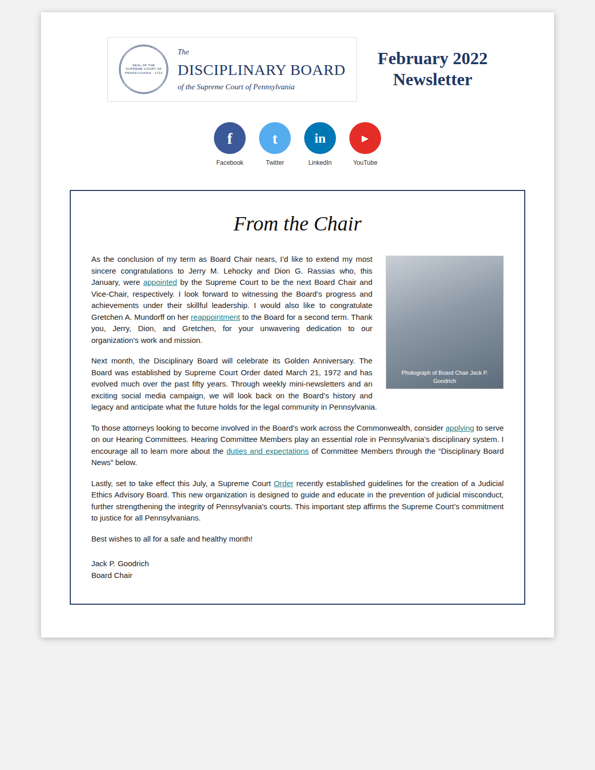Seal of the Supreme Court of Pennsylvania · 1722
The
DISCIPLINARY BOARD
of the Supreme Court of Pennsylvania
February 2022
Newsletter
f Facebook
t Twitter
in LinkedIn
►YouTube
From the Chair
Photograph of Board Chair Jack P. Goodrich
As the conclusion of my term as Board Chair nears, I’d like to extend my most sincere congratulations to Jerry M. Lehocky and Dion G. Rassias who, this January, were appointed by the Supreme Court to be the next Board Chair and Vice-Chair, respectively. I look forward to witnessing the Board’s progress and achievements under their skillful leadership. I would also like to congratulate Gretchen A. Mundorff on her reappointment to the Board for a second term. Thank you, Jerry, Dion, and Gretchen, for your unwavering dedication to our organization’s work and mission.
Next month, the Disciplinary Board will celebrate its Golden Anniversary. The Board was established by Supreme Court Order dated March 21, 1972 and has evolved much over the past fifty years. Through weekly mini-newsletters and an exciting social media campaign, we will look back on the Board’s history and legacy and anticipate what the future holds for the legal community in Pennsylvania.
To those attorneys looking to become involved in the Board’s work across the Commonwealth, consider applying to serve on our Hearing Committees. Hearing Committee Members play an essential role in Pennsylvania’s disciplinary system. I encourage all to learn more about the duties and expectations of Committee Members through the “Disciplinary Board News” below.
Lastly, set to take effect this July, a Supreme Court Order recently established guidelines for the creation of a Judicial Ethics Advisory Board. This new organization is designed to guide and educate in the prevention of judicial misconduct, further strengthening the integrity of Pennsylvania’s courts. This important step affirms the Supreme Court’s commitment to justice for all Pennsylvanians.
Best wishes to all for a safe and healthy month!
Jack P. Goodrich
Board Chair